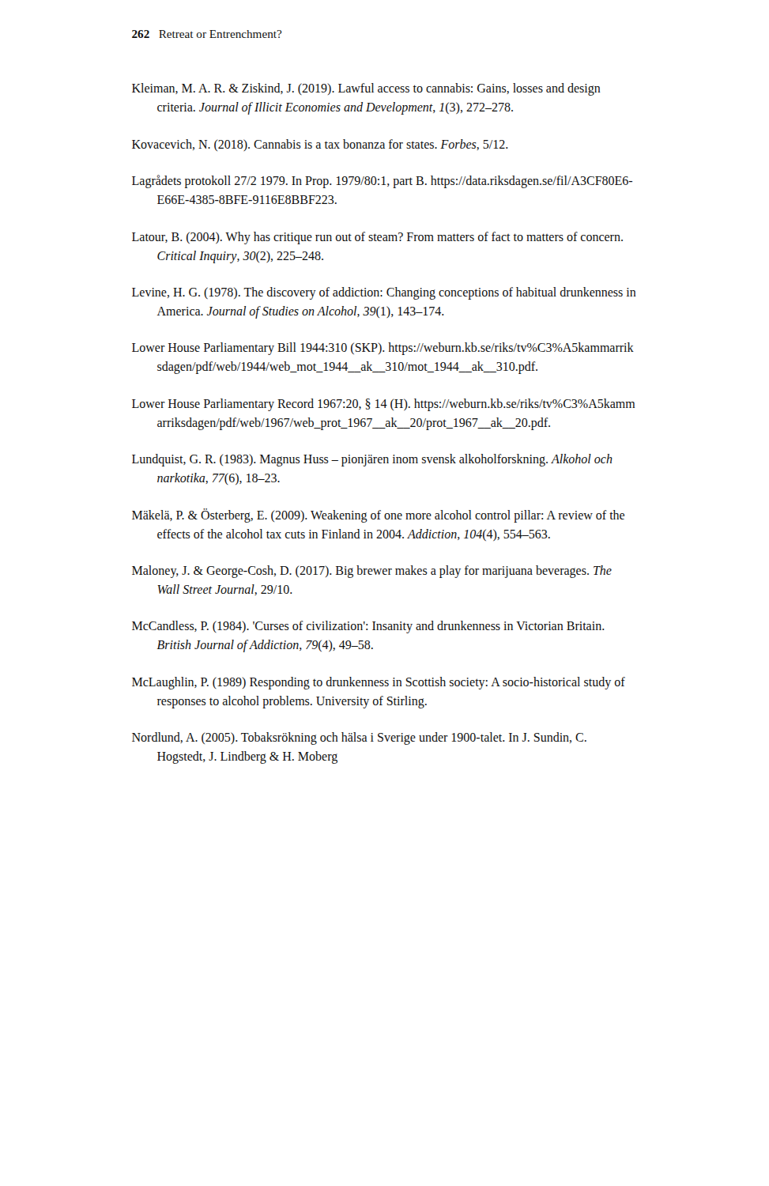262 Retreat or Entrenchment?
Kleiman, M. A. R. & Ziskind, J. (2019). Lawful access to cannabis: Gains, losses and design criteria. Journal of Illicit Economies and Development, 1(3), 272–278.
Kovacevich, N. (2018). Cannabis is a tax bonanza for states. Forbes, 5/12.
Lagrådets protokoll 27/2 1979. In Prop. 1979/80:1, part B. https://data.riksdagen.se/fil/A3CF80E6-E66E-4385-8BFE-9116E8BBF223.
Latour, B. (2004). Why has critique run out of steam? From matters of fact to matters of concern. Critical Inquiry, 30(2), 225–248.
Levine, H. G. (1978). The discovery of addiction: Changing conceptions of habitual drunkenness in America. Journal of Studies on Alcohol, 39(1), 143–174.
Lower House Parliamentary Bill 1944:310 (SKP). https://weburn.kb.se/riks/tv%C3%A5kammarriksdagen/pdf/web/1944/web_mot_1944__ak__310/mot_1944__ak__310.pdf.
Lower House Parliamentary Record 1967:20, § 14 (H). https://weburn.kb.se/riks/tv%C3%A5kammarriksdagen/pdf/web/1967/web_prot_1967__ak__20/prot_1967__ak__20.pdf.
Lundquist, G. R. (1983). Magnus Huss – pionjären inom svensk alkoholforskning. Alkohol och narkotika, 77(6), 18–23.
Mäkelä, P. & Österberg, E. (2009). Weakening of one more alcohol control pillar: A review of the effects of the alcohol tax cuts in Finland in 2004. Addiction, 104(4), 554–563.
Maloney, J. & George-Cosh, D. (2017). Big brewer makes a play for marijuana beverages. The Wall Street Journal, 29/10.
McCandless, P. (1984). 'Curses of civilization': Insanity and drunkenness in Victorian Britain. British Journal of Addiction, 79(4), 49–58.
McLaughlin, P. (1989) Responding to drunkenness in Scottish society: A socio-historical study of responses to alcohol problems. University of Stirling.
Nordlund, A. (2005). Tobaksrökning och hälsa i Sverige under 1900-talet. In J. Sundin, C. Hogstedt, J. Lindberg & H. Moberg